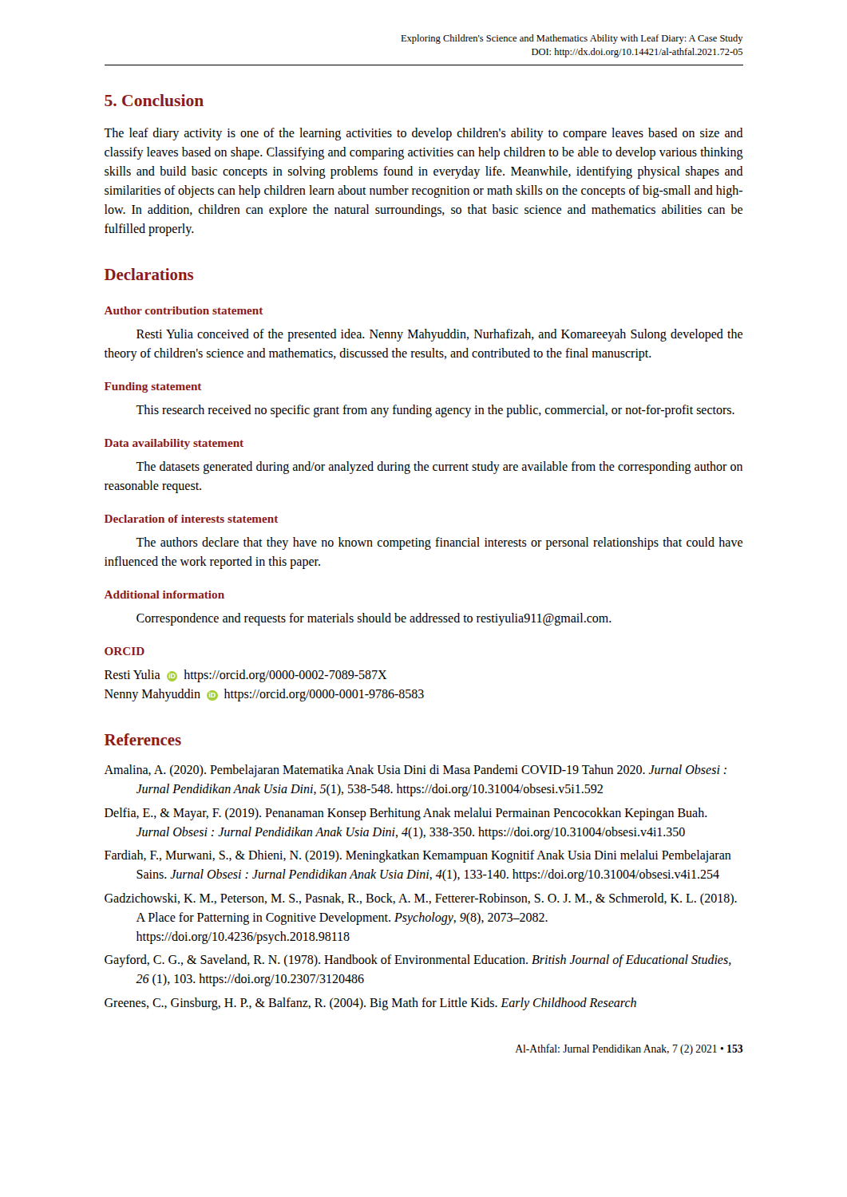Exploring Children's Science and Mathematics Ability with Leaf Diary: A Case Study
DOI: http://dx.doi.org/10.14421/al-athfal.2021.72-05
5. Conclusion
The leaf diary activity is one of the learning activities to develop children's ability to compare leaves based on size and classify leaves based on shape. Classifying and comparing activities can help children to be able to develop various thinking skills and build basic concepts in solving problems found in everyday life. Meanwhile, identifying physical shapes and similarities of objects can help children learn about number recognition or math skills on the concepts of big-small and high-low. In addition, children can explore the natural surroundings, so that basic science and mathematics abilities can be fulfilled properly.
Declarations
Author contribution statement
Resti Yulia conceived of the presented idea. Nenny Mahyuddin, Nurhafizah, and Komareeyah Sulong developed the theory of children's science and mathematics, discussed the results, and contributed to the final manuscript.
Funding statement
This research received no specific grant from any funding agency in the public, commercial, or not-for-profit sectors.
Data availability statement
The datasets generated during and/or analyzed during the current study are available from the corresponding author on reasonable request.
Declaration of interests statement
The authors declare that they have no known competing financial interests or personal relationships that could have influenced the work reported in this paper.
Additional information
Correspondence and requests for materials should be addressed to restiyulia911@gmail.com.
ORCID
Resti Yulia https://orcid.org/0000-0002-7089-587X
Nenny Mahyuddin https://orcid.org/0000-0001-9786-8583
References
Amalina, A. (2020). Pembelajaran Matematika Anak Usia Dini di Masa Pandemi COVID-19 Tahun 2020. Jurnal Obsesi : Jurnal Pendidikan Anak Usia Dini, 5(1), 538-548. https://doi.org/10.31004/obsesi.v5i1.592
Delfia, E., & Mayar, F. (2019). Penanaman Konsep Berhitung Anak melalui Permainan Pencocokkan Kepingan Buah. Jurnal Obsesi : Jurnal Pendidikan Anak Usia Dini, 4(1), 338-350. https://doi.org/10.31004/obsesi.v4i1.350
Fardiah, F., Murwani, S., & Dhieni, N. (2019). Meningkatkan Kemampuan Kognitif Anak Usia Dini melalui Pembelajaran Sains. Jurnal Obsesi : Jurnal Pendidikan Anak Usia Dini, 4(1), 133-140. https://doi.org/10.31004/obsesi.v4i1.254
Gadzichowski, K. M., Peterson, M. S., Pasnak, R., Bock, A. M., Fetterer-Robinson, S. O. J. M., & Schmerold, K. L. (2018). A Place for Patterning in Cognitive Development. Psychology, 9(8), 2073–2082. https://doi.org/10.4236/psych.2018.98118
Gayford, C. G., & Saveland, R. N. (1978). Handbook of Environmental Education. British Journal of Educational Studies, 26 (1), 103. https://doi.org/10.2307/3120486
Greenes, C., Ginsburg, H. P., & Balfanz, R. (2004). Big Math for Little Kids. Early Childhood Research
Al-Athfal: Jurnal Pendidikan Anak, 7 (2) 2021 • 153